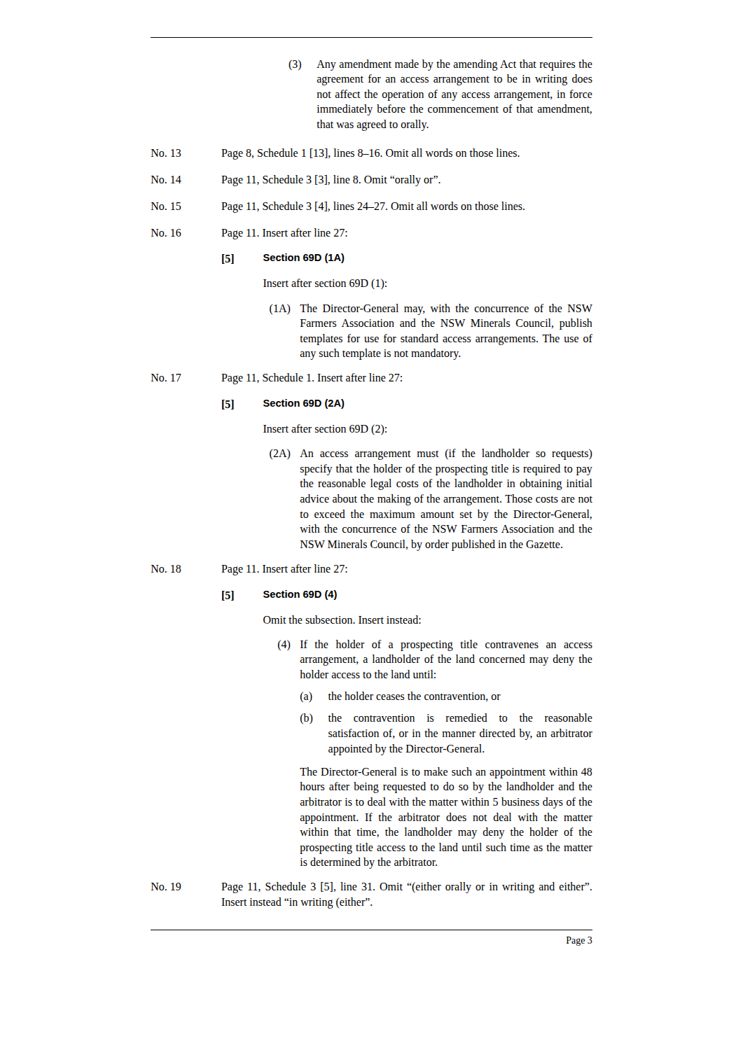(3)
Any amendment made by the amending Act that requires the agreement for an access arrangement to be in writing does not affect the operation of any access arrangement, in force immediately before the commencement of that amendment, that was agreed to orally.
No. 13
Page 8, Schedule 1 [13], lines 8–16. Omit all words on those lines.
No. 14
Page 11, Schedule 3 [3], line 8. Omit “orally or”.
No. 15
Page 11, Schedule 3 [4], lines 24–27. Omit all words on those lines.
No. 16
Page 11. Insert after line 27:
[5]
Section 69D (1A)
Insert after section 69D (1):
(1A)
The Director-General may, with the concurrence of the NSW Farmers Association and the NSW Minerals Council, publish templates for use for standard access arrangements. The use of any such template is not mandatory.
No. 17
Page 11, Schedule 1. Insert after line 27:
[5]
Section 69D (2A)
Insert after section 69D (2):
(2A)
An access arrangement must (if the landholder so requests) specify that the holder of the prospecting title is required to pay the reasonable legal costs of the landholder in obtaining initial advice about the making of the arrangement. Those costs are not to exceed the maximum amount set by the Director-General, with the concurrence of the NSW Farmers Association and the NSW Minerals Council, by order published in the Gazette.
No. 18
Page 11. Insert after line 27:
[5]
Section 69D (4)
Omit the subsection. Insert instead:
(4)
If the holder of a prospecting title contravenes an access arrangement, a landholder of the land concerned may deny the holder access to the land until:
(a)
the holder ceases the contravention, or
(b)
the contravention is remedied to the reasonable satisfaction of, or in the manner directed by, an arbitrator appointed by the Director-General.
The Director-General is to make such an appointment within 48 hours after being requested to do so by the landholder and the arbitrator is to deal with the matter within 5 business days of the appointment. If the arbitrator does not deal with the matter within that time, the landholder may deny the holder of the prospecting title access to the land until such time as the matter is determined by the arbitrator.
No. 19
Page 11, Schedule 3 [5], line 31. Omit “(either orally or in writing and either”. Insert instead “in writing (either”.
Page 3